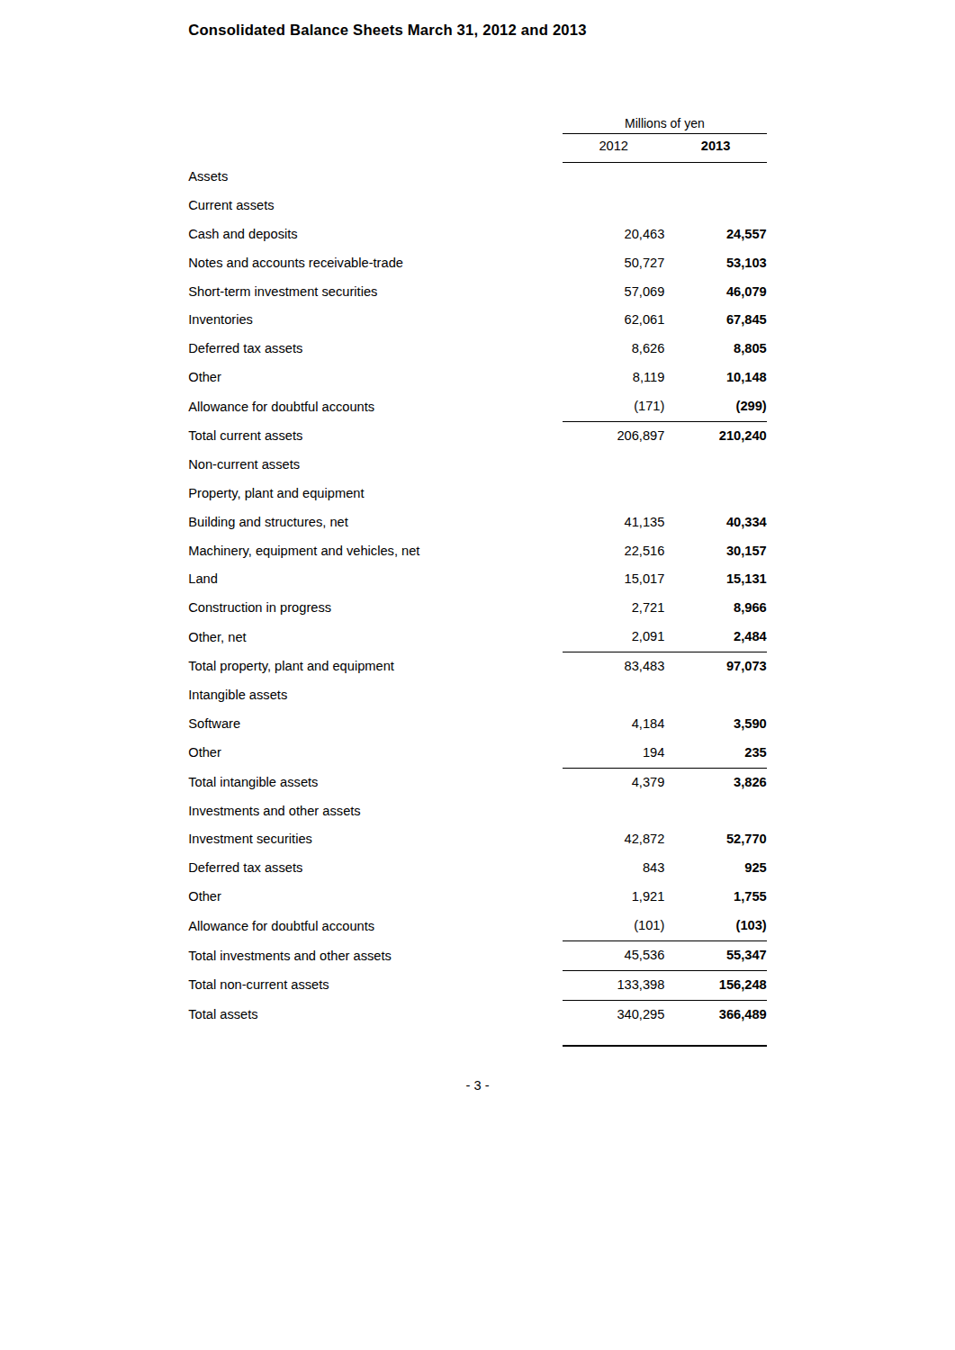Consolidated Balance Sheets March 31, 2012 and 2013
| | Millions of yen |
| | 2012 | 2013 |
| Assets | | |
| Current assets | | |
| Cash and deposits | 20,463 | 24,557 |
| Notes and accounts receivable-trade | 50,727 | 53,103 |
| Short-term investment securities | 57,069 | 46,079 |
| Inventories | 62,061 | 67,845 |
| Deferred tax assets | 8,626 | 8,805 |
| Other | 8,119 | 10,148 |
| Allowance for doubtful accounts | (171) | (299) |
| Total current assets | 206,897 | 210,240 |
| Non-current assets | | |
| Property, plant and equipment | | |
| Building and structures, net | 41,135 | 40,334 |
| Machinery, equipment and vehicles, net | 22,516 | 30,157 |
| Land | 15,017 | 15,131 |
| Construction in progress | 2,721 | 8,966 |
| Other, net | 2,091 | 2,484 |
| Total property, plant and equipment | 83,483 | 97,073 |
| Intangible assets | | |
| Software | 4,184 | 3,590 |
| Other | 194 | 235 |
| Total intangible assets | 4,379 | 3,826 |
| Investments and other assets | | |
| Investment securities | 42,872 | 52,770 |
| Deferred tax assets | 843 | 925 |
| Other | 1,921 | 1,755 |
| Allowance for doubtful accounts | (101) | (103) |
| Total investments and other assets | 45,536 | 55,347 |
| Total non-current assets | 133,398 | 156,248 |
| Total assets | 340,295 | 366,489 |
- 3 -